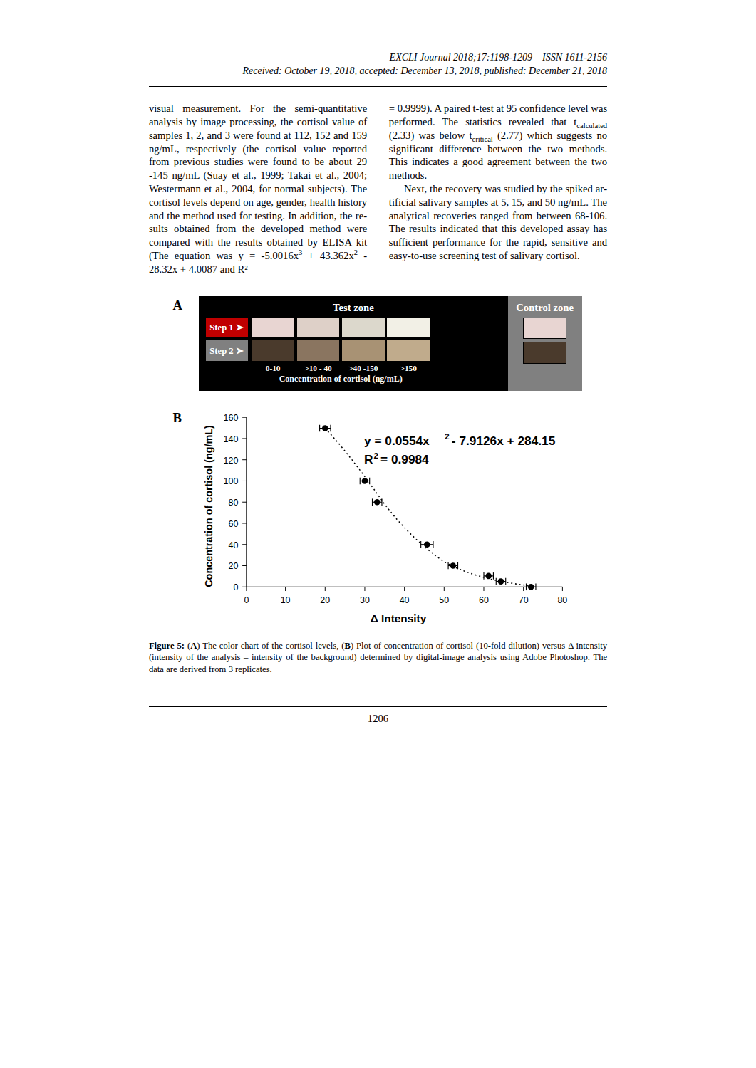EXCLI Journal 2018;17:1198-1209 – ISSN 1611-2156
Received: October 19, 2018, accepted: December 13, 2018, published: December 21, 2018
visual measurement. For the semi-quantitative analysis by image processing, the cortisol value of samples 1, 2, and 3 were found at 112, 152 and 159 ng/mL, respectively (the cortisol value reported from previous studies were found to be about 29 -145 ng/mL (Suay et al., 1999; Takai et al., 2004; Westermann et al., 2004, for normal subjects). The cortisol levels depend on age, gender, health history and the method used for testing. In addition, the results obtained from the developed method were compared with the results obtained by ELISA kit (The equation was y = -5.0016x3 + 43.362x2 - 28.32x + 4.0087 and R²
= 0.9999). A paired t-test at 95 confidence level was performed. The statistics revealed that tcalculated (2.33) was below tcritical (2.77) which suggests no significant difference between the two methods. This indicates a good agreement between the two methods.
Next, the recovery was studied by the spiked artificial salivary samples at 5, 15, and 50 ng/mL. The analytical recoveries ranged from between 68-106. The results indicated that this developed assay has sufficient performance for the rapid, sensitive and easy-to-use screening test of salivary cortisol.
A
Test zone
Step 1 ➤
Step 2 ➤
0-10
>10 - 40
>40 -150
>150
Concentration of cortisol (ng/mL)
Control zone
B
0 20 40 60 80 100 120 140 160 0 10 20 30 40 50 60 70 80 Concentration of cortisol (ng/mL) Δ Intensity y = 0.0554x 2 - 7.9126x + 284.15 R 2 = 0.9984
Figure 5: (A) The color chart of the cortisol levels, (B) Plot of concentration of cortisol (10-fold dilution) versus Δ intensity (intensity of the analysis – intensity of the background) determined by digital-image analysis using Adobe Photoshop. The data are derived from 3 replicates.
1206